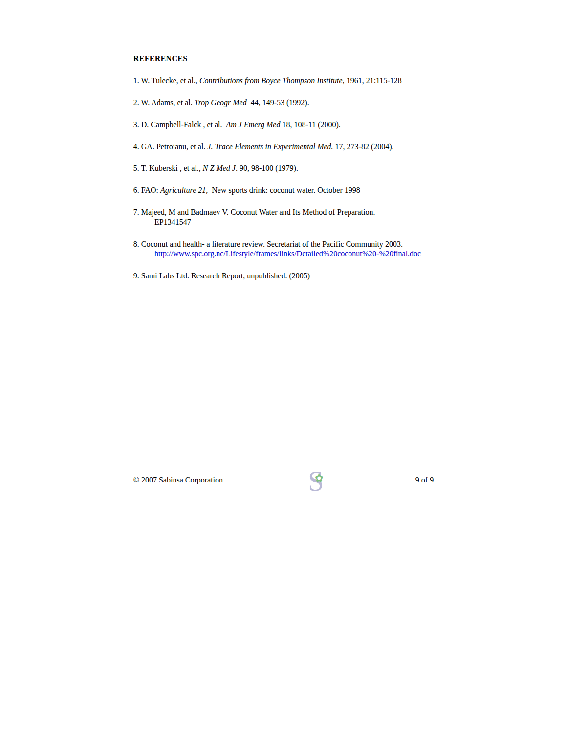REFERENCES
1. W. Tulecke, et al., Contributions from Boyce Thompson Institute, 1961, 21:115-128
2. W. Adams, et al. Trop Geogr Med 44, 149-53 (1992).
3. D. Campbell-Falck , et al. Am J Emerg Med 18, 108-11 (2000).
4. GA. Petroianu, et al. J. Trace Elements in Experimental Med. 17, 273-82 (2004).
5. T. Kuberski , et al., N Z Med J. 90, 98-100 (1979).
6. FAO: Agriculture 21, New sports drink: coconut water. October 1998
7. Majeed, M and Badmaev V. Coconut Water and Its Method of Preparation. EP1341547
8. Coconut and health- a literature review. Secretariat of the Pacific Community 2003. http://www.spc.org.nc/Lifestyle/frames/links/Detailed%20coconut%20-%20final.doc
9. Sami Labs Ltd. Research Report, unpublished. (2005)
© 2007 Sabinsa Corporation
S ✿
9 of 9